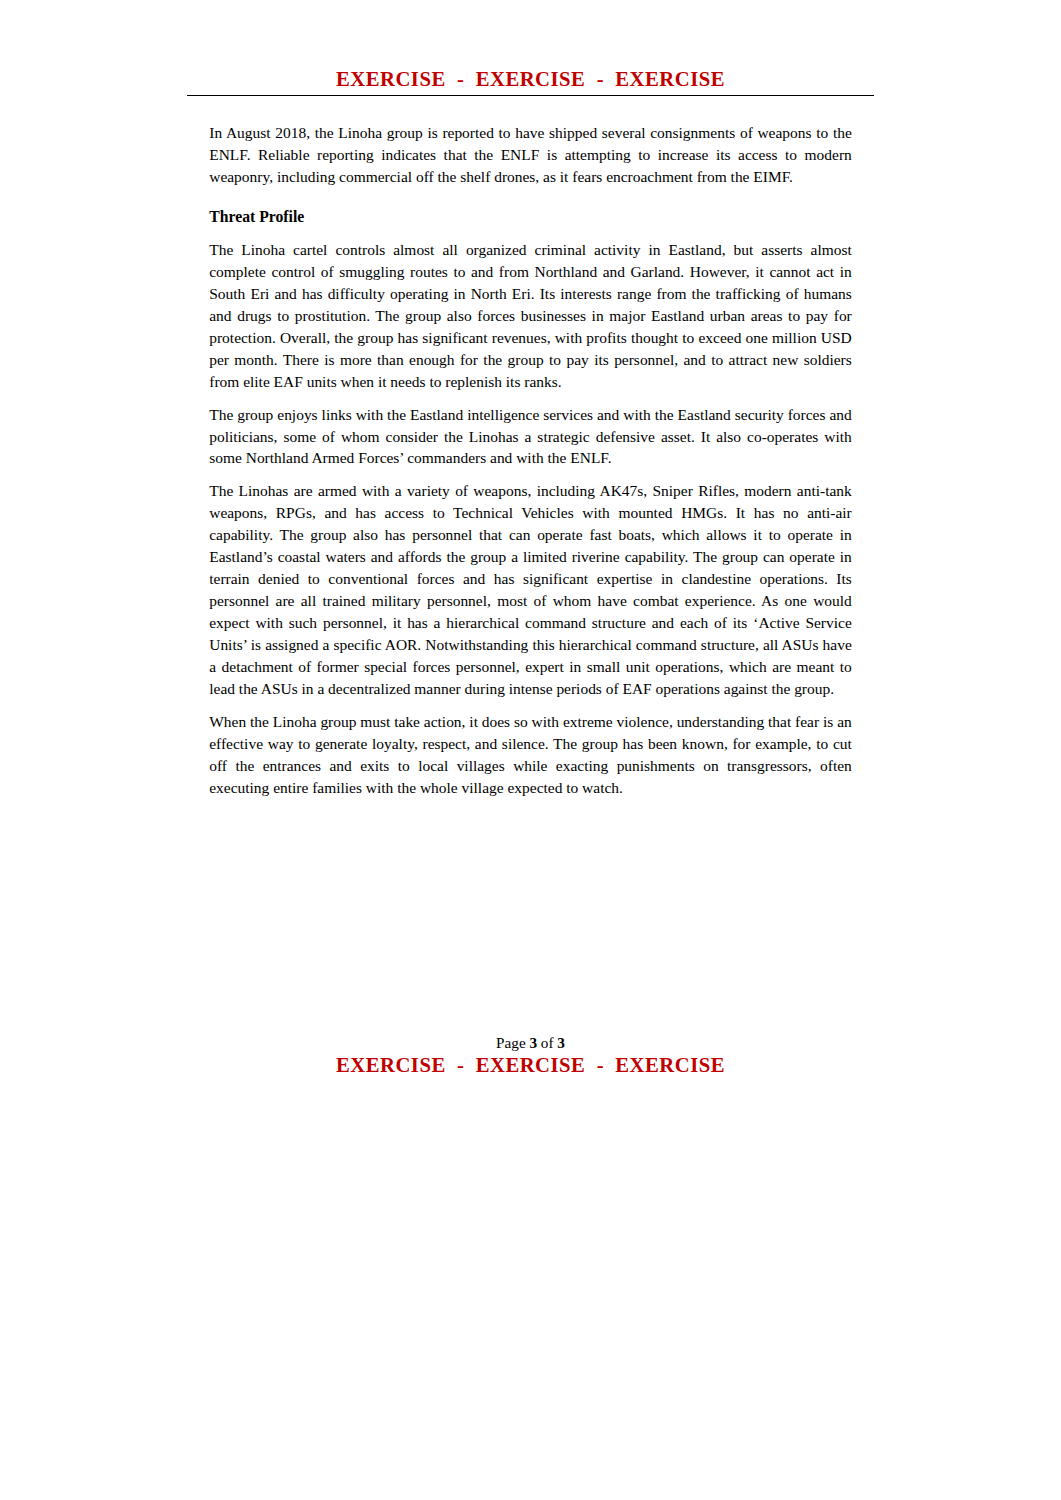EXERCISE - EXERCISE - EXERCISE
In August 2018, the Linoha group is reported to have shipped several consignments of weapons to the ENLF. Reliable reporting indicates that the ENLF is attempting to increase its access to modern weaponry, including commercial off the shelf drones, as it fears encroachment from the EIMF.
Threat Profile
The Linoha cartel controls almost all organized criminal activity in Eastland, but asserts almost complete control of smuggling routes to and from Northland and Garland. However, it cannot act in South Eri and has difficulty operating in North Eri. Its interests range from the trafficking of humans and drugs to prostitution. The group also forces businesses in major Eastland urban areas to pay for protection. Overall, the group has significant revenues, with profits thought to exceed one million USD per month. There is more than enough for the group to pay its personnel, and to attract new soldiers from elite EAF units when it needs to replenish its ranks.
The group enjoys links with the Eastland intelligence services and with the Eastland security forces and politicians, some of whom consider the Linohas a strategic defensive asset. It also co-operates with some Northland Armed Forces’ commanders and with the ENLF.
The Linohas are armed with a variety of weapons, including AK47s, Sniper Rifles, modern anti-tank weapons, RPGs, and has access to Technical Vehicles with mounted HMGs. It has no anti-air capability. The group also has personnel that can operate fast boats, which allows it to operate in Eastland’s coastal waters and affords the group a limited riverine capability. The group can operate in terrain denied to conventional forces and has significant expertise in clandestine operations. Its personnel are all trained military personnel, most of whom have combat experience. As one would expect with such personnel, it has a hierarchical command structure and each of its ‘Active Service Units’ is assigned a specific AOR. Notwithstanding this hierarchical command structure, all ASUs have a detachment of former special forces personnel, expert in small unit operations, which are meant to lead the ASUs in a decentralized manner during intense periods of EAF operations against the group.
When the Linoha group must take action, it does so with extreme violence, understanding that fear is an effective way to generate loyalty, respect, and silence. The group has been known, for example, to cut off the entrances and exits to local villages while exacting punishments on transgressors, often executing entire families with the whole village expected to watch.
Page 3 of 3
EXERCISE - EXERCISE - EXERCISE